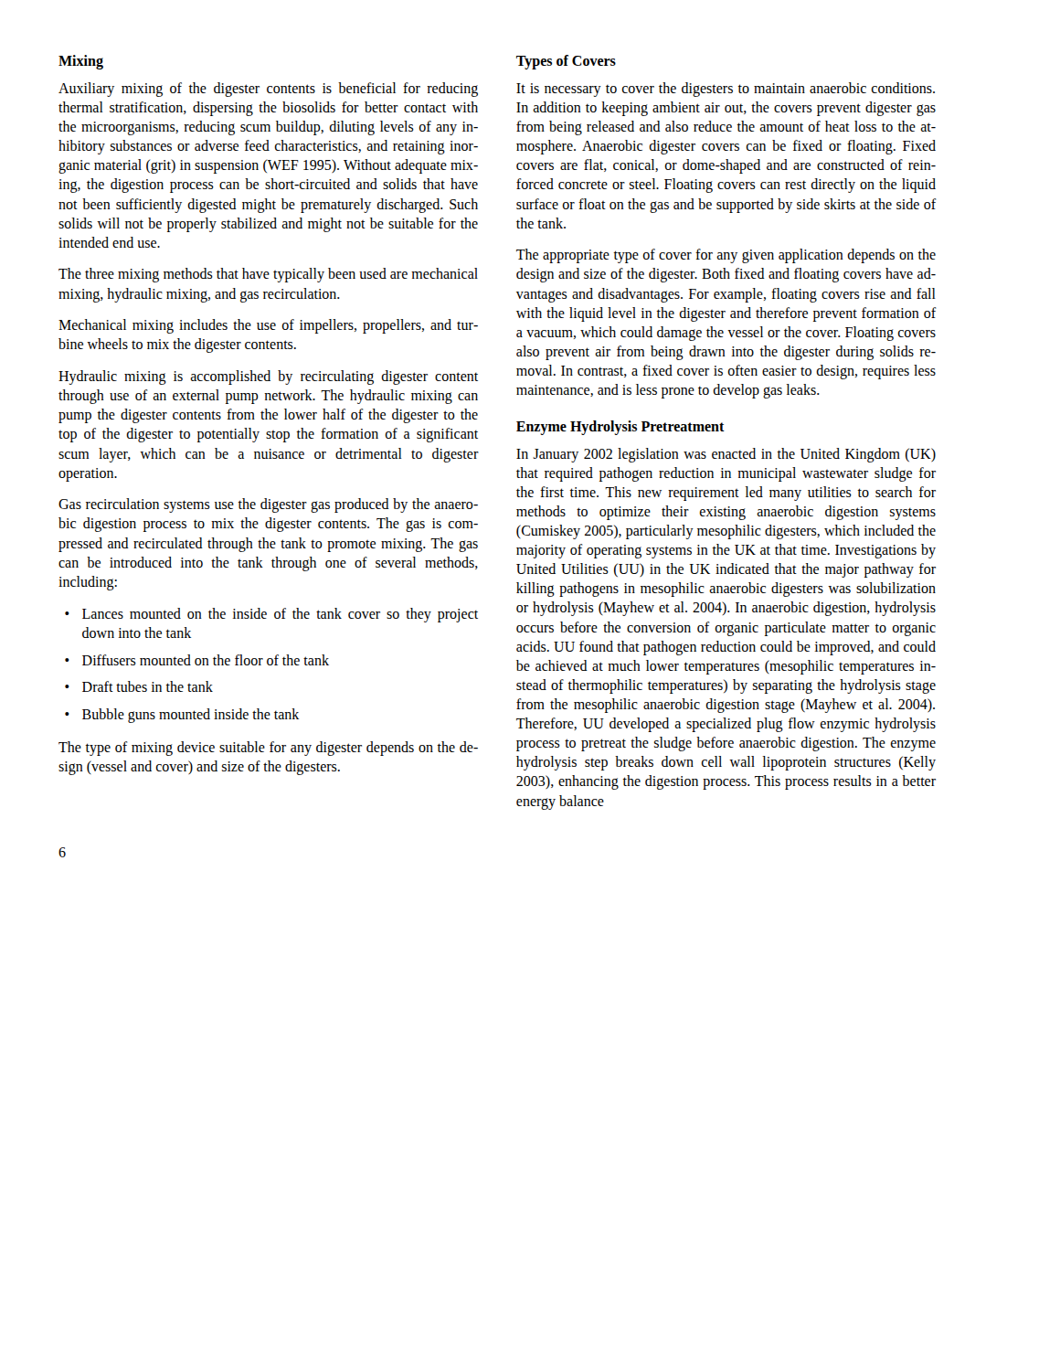Mixing
Auxiliary mixing of the digester contents is beneficial for reducing thermal stratification, dispersing the biosolids for better contact with the microorganisms, reducing scum buildup, diluting levels of any inhibitory substances or adverse feed characteristics, and retaining inorganic material (grit) in suspension (WEF 1995). Without adequate mixing, the digestion process can be short-circuited and solids that have not been sufficiently digested might be prematurely discharged. Such solids will not be properly stabilized and might not be suitable for the intended end use.
The three mixing methods that have typically been used are mechanical mixing, hydraulic mixing, and gas recirculation.
Mechanical mixing includes the use of impellers, propellers, and turbine wheels to mix the digester contents.
Hydraulic mixing is accomplished by recirculating digester content through use of an external pump network. The hydraulic mixing can pump the digester contents from the lower half of the digester to the top of the digester to potentially stop the formation of a significant scum layer, which can be a nuisance or detrimental to digester operation.
Gas recirculation systems use the digester gas produced by the anaerobic digestion process to mix the digester contents. The gas is compressed and recirculated through the tank to promote mixing. The gas can be introduced into the tank through one of several methods, including:
Lances mounted on the inside of the tank cover so they project down into the tank
Diffusers mounted on the floor of the tank
Draft tubes in the tank
Bubble guns mounted inside the tank
The type of mixing device suitable for any digester depends on the design (vessel and cover) and size of the digesters.
Types of Covers
It is necessary to cover the digesters to maintain anaerobic conditions. In addition to keeping ambient air out, the covers prevent digester gas from being released and also reduce the amount of heat loss to the atmosphere. Anaerobic digester covers can be fixed or floating. Fixed covers are flat, conical, or dome-shaped and are constructed of reinforced concrete or steel. Floating covers can rest directly on the liquid surface or float on the gas and be supported by side skirts at the side of the tank.
The appropriate type of cover for any given application depends on the design and size of the digester. Both fixed and floating covers have advantages and disadvantages. For example, floating covers rise and fall with the liquid level in the digester and therefore prevent formation of a vacuum, which could damage the vessel or the cover. Floating covers also prevent air from being drawn into the digester during solids removal. In contrast, a fixed cover is often easier to design, requires less maintenance, and is less prone to develop gas leaks.
Enzyme Hydrolysis Pretreatment
In January 2002 legislation was enacted in the United Kingdom (UK) that required pathogen reduction in municipal wastewater sludge for the first time. This new requirement led many utilities to search for methods to optimize their existing anaerobic digestion systems (Cumiskey 2005), particularly mesophilic digesters, which included the majority of operating systems in the UK at that time. Investigations by United Utilities (UU) in the UK indicated that the major pathway for killing pathogens in mesophilic anaerobic digesters was solubilization or hydrolysis (Mayhew et al. 2004). In anaerobic digestion, hydrolysis occurs before the conversion of organic particulate matter to organic acids. UU found that pathogen reduction could be improved, and could be achieved at much lower temperatures (mesophilic temperatures instead of thermophilic temperatures) by separating the hydrolysis stage from the mesophilic anaerobic digestion stage (Mayhew et al. 2004). Therefore, UU developed a specialized plug flow enzymic hydrolysis process to pretreat the sludge before anaerobic digestion. The enzyme hydrolysis step breaks down cell wall lipoprotein structures (Kelly 2003), enhancing the digestion process. This process results in a better energy balance
6